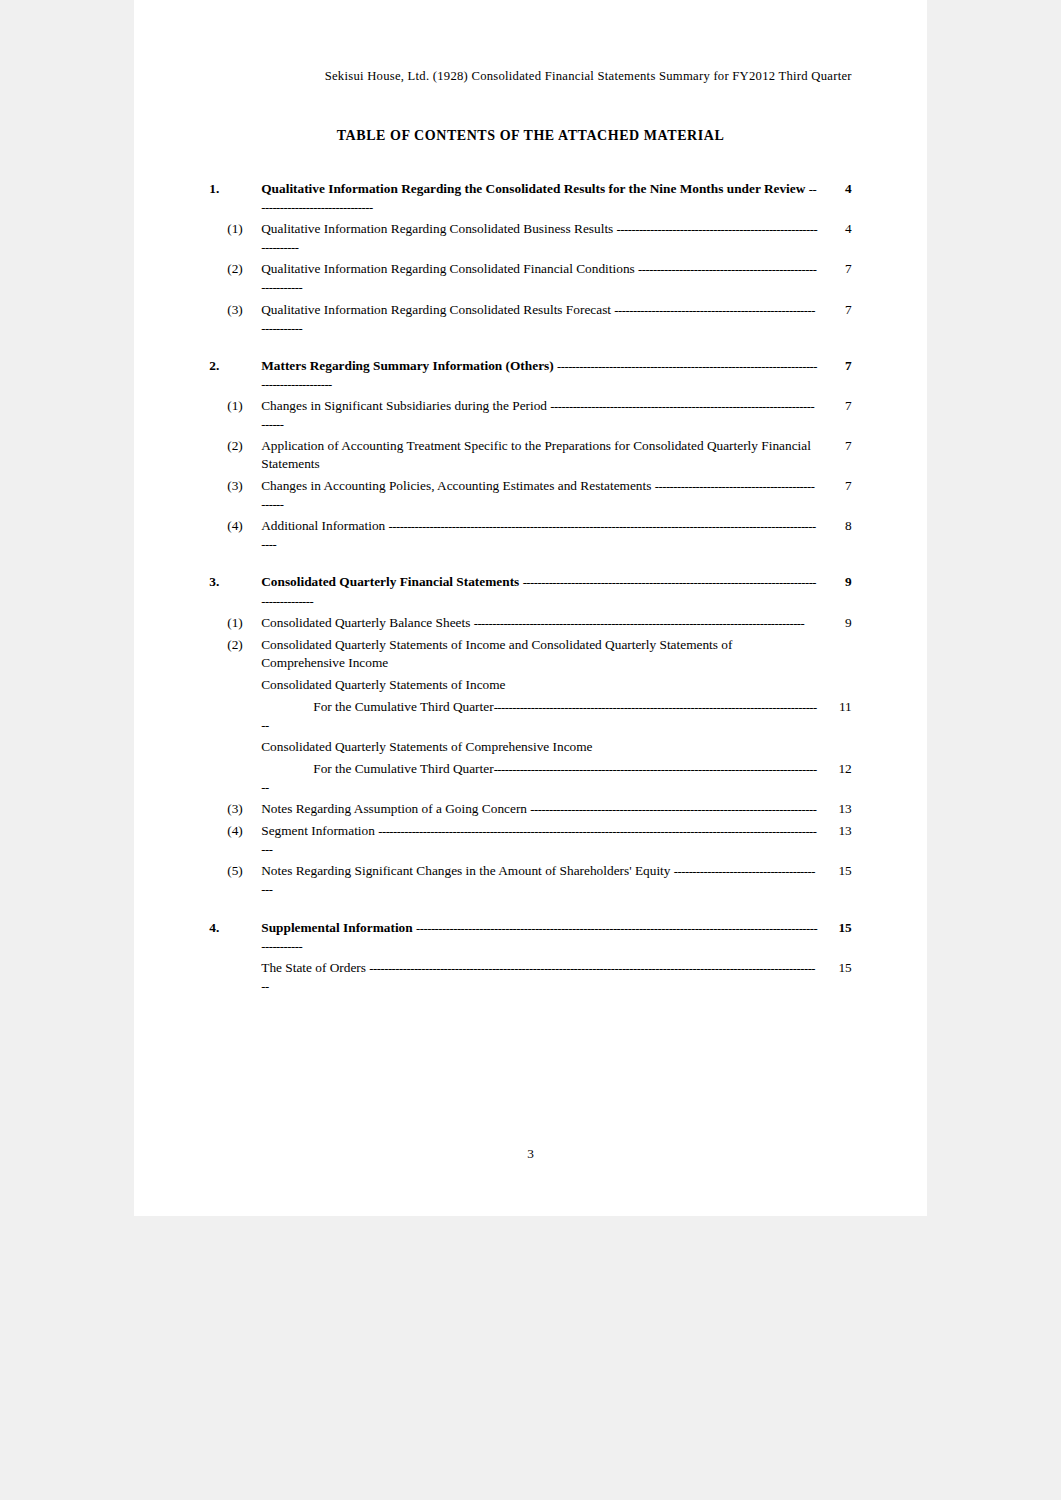Sekisui House, Ltd. (1928) Consolidated Financial Statements Summary for FY2012 Third Quarter
TABLE OF CONTENTS OF THE ATTACHED MATERIAL
| 1. | Qualitative Information Regarding the Consolidated Results for the Nine Months under Review -------------------------------- | 4 |
| (1) | Qualitative Information Regarding Consolidated Business Results ---------------------------------------------------------------- | 4 |
| (2) | Qualitative Information Regarding Consolidated Financial Conditions ----------------------------------------------------------- | 7 |
| (3) | Qualitative Information Regarding Consolidated Results Forecast ----------------------------------------------------------------- | 7 |
| 2. | Matters Regarding Summary Information (Others) ----------------------------------------------------------------------------------------- | 7 |
| (1) | Changes in Significant Subsidiaries during the Period ----------------------------------------------------------------------------- | 7 |
| (2) | Application of Accounting Treatment Specific to the Preparations for Consolidated Quarterly Financial Statements | 7 |
| (3) | Changes in Accounting Policies, Accounting Estimates and Restatements ------------------------------------------------- | 7 |
| (4) | Additional Information ----------------------------------------------------------------------------------------------------------------------- | 8 |
| 3. | Consolidated Quarterly Financial Statements --------------------------------------------------------------------------------------------- | 9 |
| (1) | Consolidated Quarterly Balance Sheets ----------------------------------------------------------------------------------------- | 9 |
| (2) | Consolidated Quarterly Statements of Income and Consolidated Quarterly Statements of Comprehensive Income | |
| | Consolidated Quarterly Statements of Income | |
| | For the Cumulative Third Quarter ----------------------------------------------------------------------------------------- | 11 |
| | Consolidated Quarterly Statements of Comprehensive Income | |
| | For the Cumulative Third Quarter ----------------------------------------------------------------------------------------- | 12 |
| (3) | Notes Regarding Assumption of a Going Concern ----------------------------------------------------------------------------- | 13 |
| (4) | Segment Information ------------------------------------------------------------------------------------------------------------------------- | 13 |
| (5) | Notes Regarding Significant Changes in the Amount of Shareholders' Equity ----------------------------------------- | 15 |
| 4. | Supplemental Information ----------------------------------------------------------------------------------------------------------------------- | 15 |
| | The State of Orders -------------------------------------------------------------------------------------------------------------------------- | 15 |
3